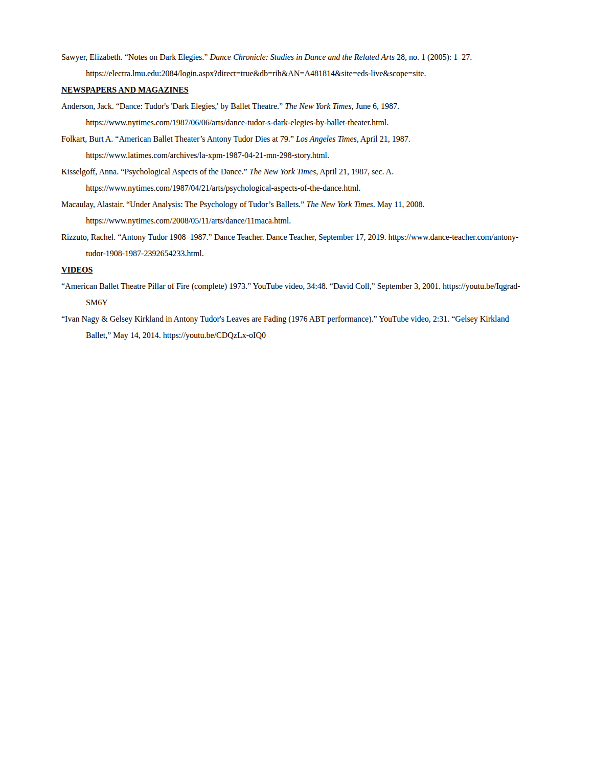Sawyer, Elizabeth. “Notes on Dark Elegies.” Dance Chronicle: Studies in Dance and the Related Arts 28, no. 1 (2005): 1–27. https://electra.lmu.edu:2084/login.aspx?direct=true&db=rih&AN=A481814&site=eds-live&scope=site.
Newspapers and Magazines
Anderson, Jack. “Dance: Tudor's 'Dark Elegies,' by Ballet Theatre.” The New York Times, June 6, 1987. https://www.nytimes.com/1987/06/06/arts/dance-tudor-s-dark-elegies-by-ballet-theater.html.
Folkart, Burt A. “American Ballet Theater’s Antony Tudor Dies at 79.” Los Angeles Times, April 21, 1987. https://www.latimes.com/archives/la-xpm-1987-04-21-mn-298-story.html.
Kisselgoff, Anna. “Psychological Aspects of the Dance.” The New York Times, April 21, 1987, sec. A. https://www.nytimes.com/1987/04/21/arts/psychological-aspects-of-the-dance.html.
Macaulay, Alastair. “Under Analysis: The Psychology of Tudor’s Ballets.” The New York Times. May 11, 2008. https://www.nytimes.com/2008/05/11/arts/dance/11maca.html.
Rizzuto, Rachel. “Antony Tudor 1908–1987.” Dance Teacher. Dance Teacher, September 17, 2019. https://www.dance-teacher.com/antony-tudor-1908-1987-2392654233.html.
Videos
“American Ballet Theatre Pillar of Fire (complete) 1973.” YouTube video, 34:48. “David Coll,” September 3, 2001. https://youtu.be/Iqgrad-SM6Y
“Ivan Nagy & Gelsey Kirkland in Antony Tudor's Leaves are Fading (1976 ABT performance).” YouTube video, 2:31. “Gelsey Kirkland Ballet,” May 14, 2014. https://youtu.be/CDQzLx-oIQ0